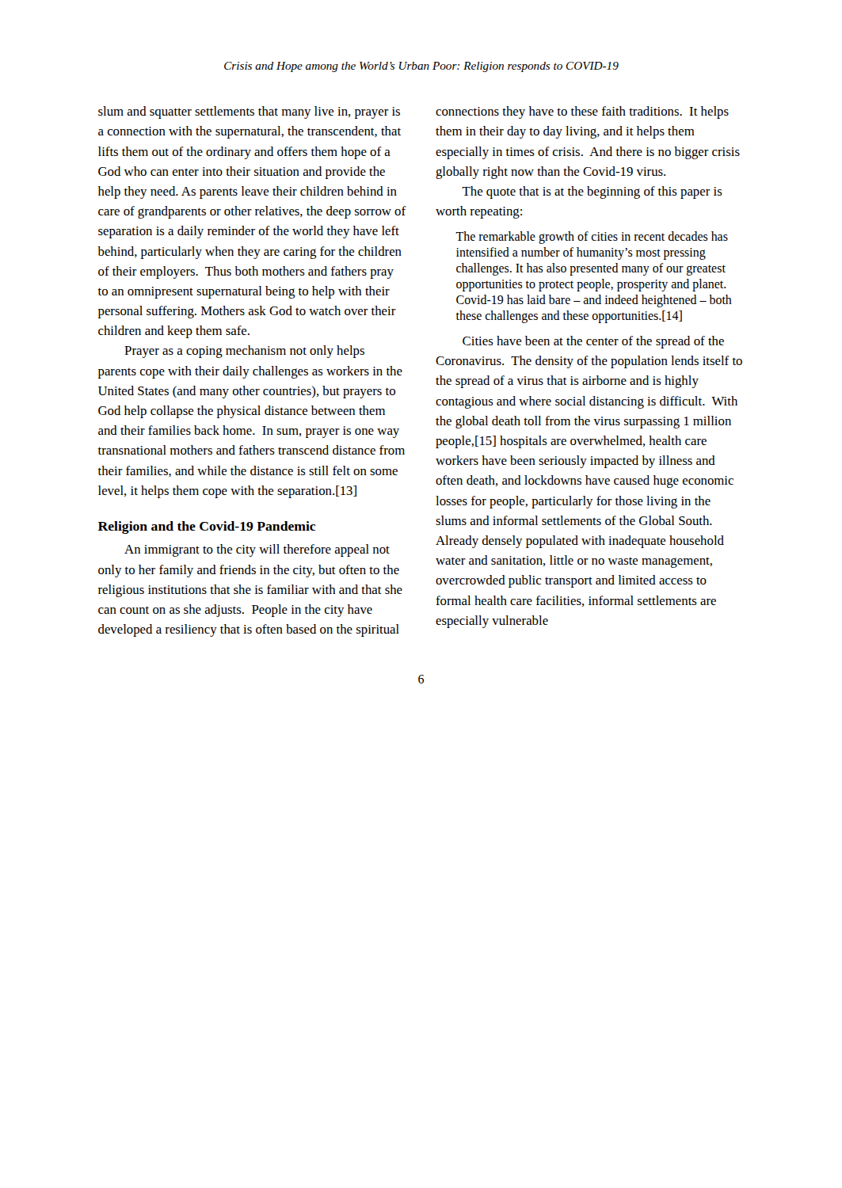Crisis and Hope among the World’s Urban Poor: Religion responds to COVID-19
slum and squatter settlements that many live in, prayer is a connection with the supernatural, the transcendent, that lifts them out of the ordinary and offers them hope of a God who can enter into their situation and provide the help they need. As parents leave their children behind in care of grandparents or other relatives, the deep sorrow of separation is a daily reminder of the world they have left behind, particularly when they are caring for the children of their employers. Thus both mothers and fathers pray to an omnipresent supernatural being to help with their personal suffering. Mothers ask God to watch over their children and keep them safe.
Prayer as a coping mechanism not only helps parents cope with their daily challenges as workers in the United States (and many other countries), but prayers to God help collapse the physical distance between them and their families back home. In sum, prayer is one way transnational mothers and fathers transcend distance from their families, and while the distance is still felt on some level, it helps them cope with the separation.[13]
Religion and the Covid-19 Pandemic
An immigrant to the city will therefore appeal not only to her family and friends in the city, but often to the religious institutions that she is familiar with and that she can count on as she adjusts. People in the city have developed a resiliency that is often based on the spiritual connections they have to these faith traditions. It helps them in their day to day living, and it helps them especially in times of crisis. And there is no bigger crisis globally right now than the Covid-19 virus.
The quote that is at the beginning of this paper is worth repeating:
The remarkable growth of cities in recent decades has intensified a number of humanity’s most pressing challenges. It has also presented many of our greatest opportunities to protect people, prosperity and planet. Covid-19 has laid bare – and indeed heightened – both these challenges and these opportunities.[14]
Cities have been at the center of the spread of the Coronavirus. The density of the population lends itself to the spread of a virus that is airborne and is highly contagious and where social distancing is difficult. With the global death toll from the virus surpassing 1 million people,[15] hospitals are overwhelmed, health care workers have been seriously impacted by illness and often death, and lockdowns have caused huge economic losses for people, particularly for those living in the slums and informal settlements of the Global South. Already densely populated with inadequate household water and sanitation, little or no waste management, overcrowded public transport and limited access to formal health care facilities, informal settlements are especially vulnerable
6